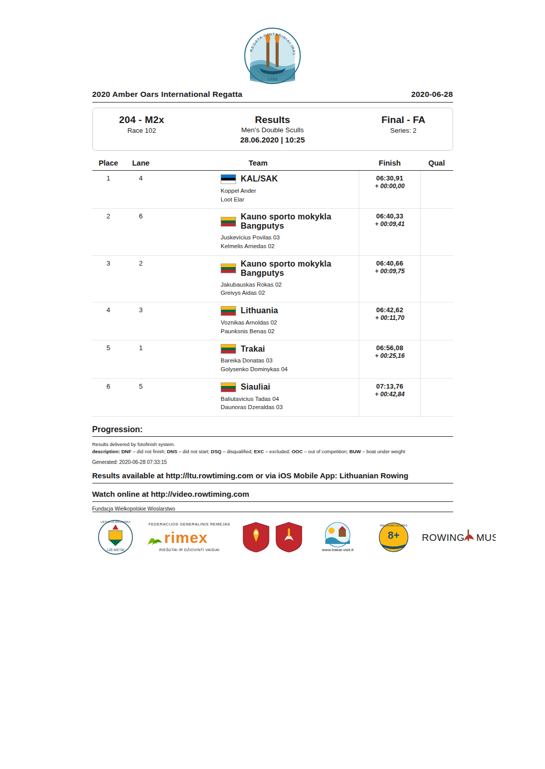REGATA GINTARINIAI IRKLAI ANNO 1986
2020 Amber Oars International Regatta
2020-06-28
204 - M2x
Race 102
Results
Men's Double Sculls
28.06.2020 | 10:25
Final - FA
Series: 2
| Place | Lane | Team | Finish | Qual |
| --- | --- | --- | --- | --- |
| 1 | 4 | KAL/SAK Koppel Ander Loot Elar | 06:30,91 + 00:00,00 | |
| 2 | 6 | Kauno sporto mokykla Bangputys Juskevicius Povilas 03 Kelmelis Arnedas 02 | 06:40,33 + 00:09,41 | |
| 3 | 2 | Kauno sporto mokykla Bangputys Jakubauskas Rokas 02 Greivys Aidas 02 | 06:40,66 + 00:09,75 | |
| 4 | 3 | Lithuania Voznikas Arnoldas 02 Paunksnis Benas 02 | 06:42,62 + 00:11,70 | |
| 5 | 1 | Trakai Bareika Donatas 03 Golysenko Dominykas 04 | 06:56,08 + 00:25,16 | |
| 6 | 5 | Siauliai Baliutavicius Tadas 04 Daunoras Dzeraldas 03 | 07:13,76 + 00:42,84 | |
Progression:
Results delivered by fotofinish system.
description: DNF – did not finish; DNS – did not start; DSQ – disqualified; EXC – excluded; OOC – out of competition; BUW – boat under weight
Generated: 2020-06-28 07:33:15
Results available at http://ltu.rowtiming.com or via iOS Mobile App: Lithuanian Rowing
Watch online at http://video.rowtiming.com
Fundacja Wielkopolskie Wioslarstwo
135 METAI LIETUVOS IRKLAVIMUI
FEDERACIJOS GENERALINIS REMEJAS rimex RIEŠUTAI IR DŽIOVINTI VAISIAI
www.trakai-visit.lt
IRKLAVIMO KLUBAS 8+
ROWING MUSEUM